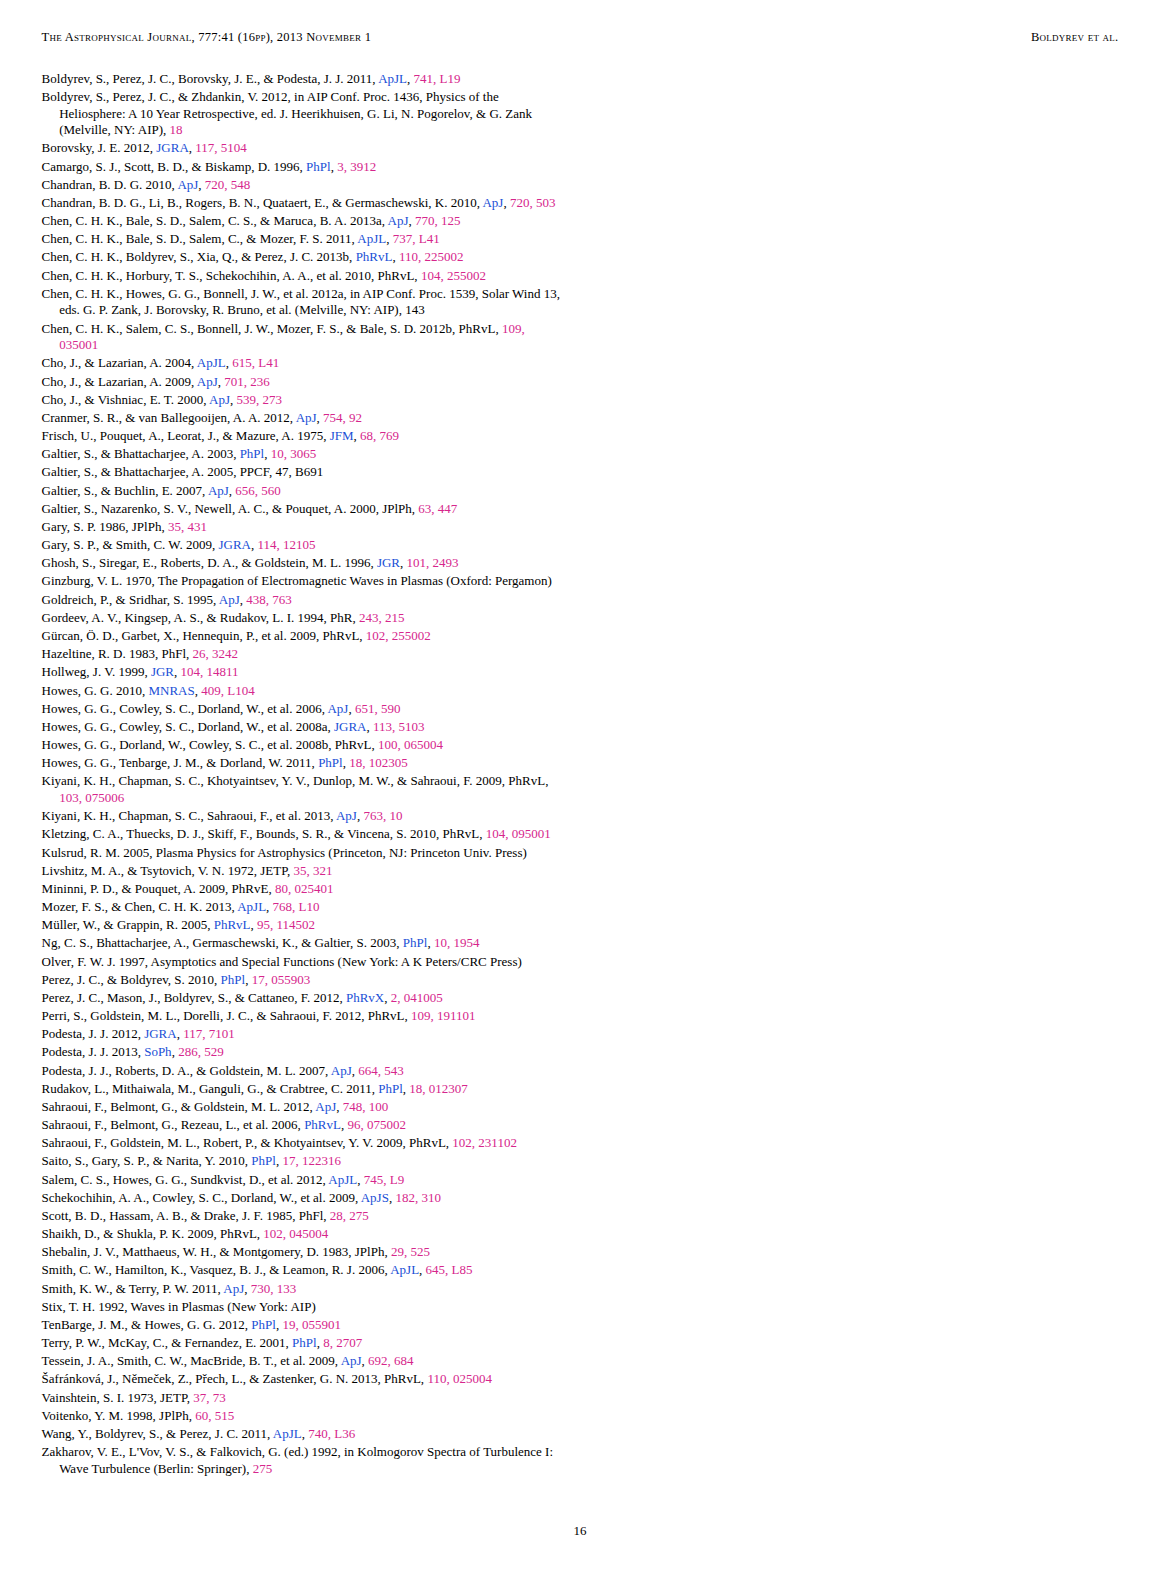The Astrophysical Journal, 777:41 (16pp), 2013 November 1
Boldyrev et al.
Boldyrev, S., Perez, J. C., Borovsky, J. E., & Podesta, J. J. 2011, ApJL, 741, L19
Boldyrev, S., Perez, J. C., & Zhdankin, V. 2012, in AIP Conf. Proc. 1436, Physics of the Heliosphere: A 10 Year Retrospective, ed. J. Heerikhuisen, G. Li, N. Pogorelov, & G. Zank (Melville, NY: AIP), 18
Borovsky, J. E. 2012, JGRA, 117, 5104
Camargo, S. J., Scott, B. D., & Biskamp, D. 1996, PhPl, 3, 3912
Chandran, B. D. G. 2010, ApJ, 720, 548
Chandran, B. D. G., Li, B., Rogers, B. N., Quataert, E., & Germaschewski, K. 2010, ApJ, 720, 503
Chen, C. H. K., Bale, S. D., Salem, C. S., & Maruca, B. A. 2013a, ApJ, 770, 125
Chen, C. H. K., Bale, S. D., Salem, C., & Mozer, F. S. 2011, ApJL, 737, L41
Chen, C. H. K., Boldyrev, S., Xia, Q., & Perez, J. C. 2013b, PhRvL, 110, 225002
Chen, C. H. K., Horbury, T. S., Schekochihin, A. A., et al. 2010, PhRvL, 104, 255002
Chen, C. H. K., Howes, G. G., Bonnell, J. W., et al. 2012a, in AIP Conf. Proc. 1539, Solar Wind 13, eds. G. P. Zank, J. Borovsky, R. Bruno, et al. (Melville, NY: AIP), 143
Chen, C. H. K., Salem, C. S., Bonnell, J. W., Mozer, F. S., & Bale, S. D. 2012b, PhRvL, 109, 035001
Cho, J., & Lazarian, A. 2004, ApJL, 615, L41
Cho, J., & Lazarian, A. 2009, ApJ, 701, 236
Cho, J., & Vishniac, E. T. 2000, ApJ, 539, 273
Cranmer, S. R., & van Ballegooijen, A. A. 2012, ApJ, 754, 92
Frisch, U., Pouquet, A., Leorat, J., & Mazure, A. 1975, JFM, 68, 769
Galtier, S., & Bhattacharjee, A. 2003, PhPl, 10, 3065
Galtier, S., & Bhattacharjee, A. 2005, PPCF, 47, B691
Galtier, S., & Buchlin, E. 2007, ApJ, 656, 560
Galtier, S., Nazarenko, S. V., Newell, A. C., & Pouquet, A. 2000, JPlPh, 63, 447
Gary, S. P. 1986, JPlPh, 35, 431
Gary, S. P., & Smith, C. W. 2009, JGRA, 114, 12105
Ghosh, S., Siregar, E., Roberts, D. A., & Goldstein, M. L. 1996, JGR, 101, 2493
Ginzburg, V. L. 1970, The Propagation of Electromagnetic Waves in Plasmas (Oxford: Pergamon)
Goldreich, P., & Sridhar, S. 1995, ApJ, 438, 763
Gordeev, A. V., Kingsep, A. S., & Rudakov, L. I. 1994, PhR, 243, 215
Gürcan, Ö. D., Garbet, X., Hennequin, P., et al. 2009, PhRvL, 102, 255002
Hazeltine, R. D. 1983, PhFl, 26, 3242
Hollweg, J. V. 1999, JGR, 104, 14811
Howes, G. G. 2010, MNRAS, 409, L104
Howes, G. G., Cowley, S. C., Dorland, W., et al. 2006, ApJ, 651, 590
Howes, G. G., Cowley, S. C., Dorland, W., et al. 2008a, JGRA, 113, 5103
Howes, G. G., Dorland, W., Cowley, S. C., et al. 2008b, PhRvL, 100, 065004
Howes, G. G., Tenbarge, J. M., & Dorland, W. 2011, PhPl, 18, 102305
Kiyani, K. H., Chapman, S. C., Khotyaintsev, Y. V., Dunlop, M. W., & Sahraoui, F. 2009, PhRvL, 103, 075006
Kiyani, K. H., Chapman, S. C., Sahraoui, F., et al. 2013, ApJ, 763, 10
Kletzing, C. A., Thuecks, D. J., Skiff, F., Bounds, S. R., & Vincena, S. 2010, PhRvL, 104, 095001
Kulsrud, R. M. 2005, Plasma Physics for Astrophysics (Princeton, NJ: Princeton Univ. Press)
Livshitz, M. A., & Tsytovich, V. N. 1972, JETP, 35, 321
Mininni, P. D., & Pouquet, A. 2009, PhRvE, 80, 025401
Mozer, F. S., & Chen, C. H. K. 2013, ApJL, 768, L10
Müller, W., & Grappin, R. 2005, PhRvL, 95, 114502
Ng, C. S., Bhattacharjee, A., Germaschewski, K., & Galtier, S. 2003, PhPl, 10, 1954
Olver, F. W. J. 1997, Asymptotics and Special Functions (New York: A K Peters/CRC Press)
Perez, J. C., & Boldyrev, S. 2010, PhPl, 17, 055903
Perez, J. C., Mason, J., Boldyrev, S., & Cattaneo, F. 2012, PhRvX, 2, 041005
Perri, S., Goldstein, M. L., Dorelli, J. C., & Sahraoui, F. 2012, PhRvL, 109, 191101
Podesta, J. J. 2012, JGRA, 117, 7101
Podesta, J. J. 2013, SoPh, 286, 529
Podesta, J. J., Roberts, D. A., & Goldstein, M. L. 2007, ApJ, 664, 543
Rudakov, L., Mithaiwala, M., Ganguli, G., & Crabtree, C. 2011, PhPl, 18, 012307
Sahraoui, F., Belmont, G., & Goldstein, M. L. 2012, ApJ, 748, 100
Sahraoui, F., Belmont, G., Rezeau, L., et al. 2006, PhRvL, 96, 075002
Sahraoui, F., Goldstein, M. L., Robert, P., & Khotyaintsev, Y. V. 2009, PhRvL, 102, 231102
Saito, S., Gary, S. P., & Narita, Y. 2010, PhPl, 17, 122316
Salem, C. S., Howes, G. G., Sundkvist, D., et al. 2012, ApJL, 745, L9
Schekochihin, A. A., Cowley, S. C., Dorland, W., et al. 2009, ApJS, 182, 310
Scott, B. D., Hassam, A. B., & Drake, J. F. 1985, PhFl, 28, 275
Shaikh, D., & Shukla, P. K. 2009, PhRvL, 102, 045004
Shebalin, J. V., Matthaeus, W. H., & Montgomery, D. 1983, JPlPh, 29, 525
Smith, C. W., Hamilton, K., Vasquez, B. J., & Leamon, R. J. 2006, ApJL, 645, L85
Smith, K. W., & Terry, P. W. 2011, ApJ, 730, 133
Stix, T. H. 1992, Waves in Plasmas (New York: AIP)
TenBarge, J. M., & Howes, G. G. 2012, PhPl, 19, 055901
Terry, P. W., McKay, C., & Fernandez, E. 2001, PhPl, 8, 2707
Tessein, J. A., Smith, C. W., MacBride, B. T., et al. 2009, ApJ, 692, 684
Šafránková, J., Němeček, Z., Přech, L., & Zastenker, G. N. 2013, PhRvL, 110, 025004
Vainshtein, S. I. 1973, JETP, 37, 73
Voitenko, Y. M. 1998, JPlPh, 60, 515
Wang, Y., Boldyrev, S., & Perez, J. C. 2011, ApJL, 740, L36
Zakharov, V. E., L'Vov, V. S., & Falkovich, G. (ed.) 1992, in Kolmogorov Spectra of Turbulence I: Wave Turbulence (Berlin: Springer), 275
16